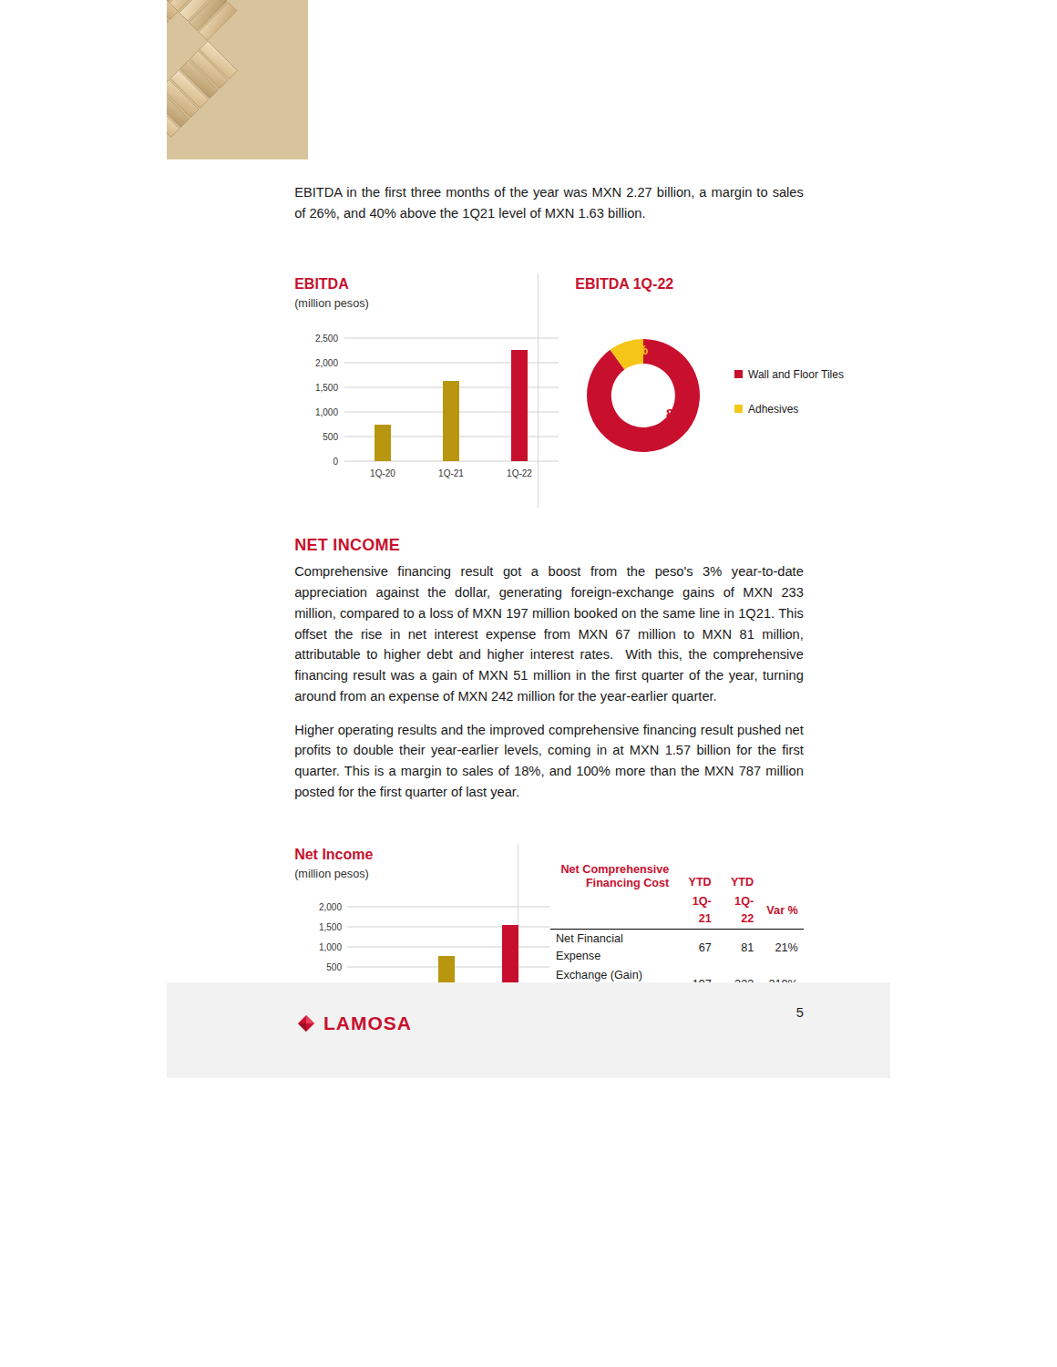EBITDA in the first three months of the year was MXN 2.27 billion, a margin to sales of 26%, and 40% above the 1Q21 level of MXN 1.63 billion.
EBITDA
(million pesos)
2,500 2,000 1,500 1,000 500 0 1Q-20 1Q-21 1Q-22
EBITDA 1Q-22
20% 80% Wall and Floor Tiles Adhesives
NET INCOME
Comprehensive financing result got a boost from the peso's 3% year-to-date appreciation against the dollar, generating foreign-exchange gains of MXN 233 million, compared to a loss of MXN 197 million booked on the same line in 1Q21. This offset the rise in net interest expense from MXN 67 million to MXN 81 million, attributable to higher debt and higher interest rates. With this, the comprehensive financing result was a gain of MXN 51 million in the first quarter of the year, turning around from an expense of MXN 242 million for the year-earlier quarter.
Higher operating results and the improved comprehensive financing result pushed net profits to double their year-earlier levels, coming in at MXN 1.57 billion for the first quarter. This is a margin to sales of 18%, and 100% more than the MXN 787 million posted for the first quarter of last year.
Net Income
(million pesos)
2,000 1,500 1,000 500 0 -500 -1,000 -1,500 1Q-20 1Q-21 1Q-22
| Net Comprehensive Financing Cost | YTD | YTD | |
| | 1Q-21 | 1Q-22 | Var % |
| Net Financial Expense | 67 | 81 | 21% |
| Exchange (Gain) Loss | 197 | -233 | -218% |
| Others | -22 | 100 | |
| | 242 | -51 | -121% |
LAMOSA
5